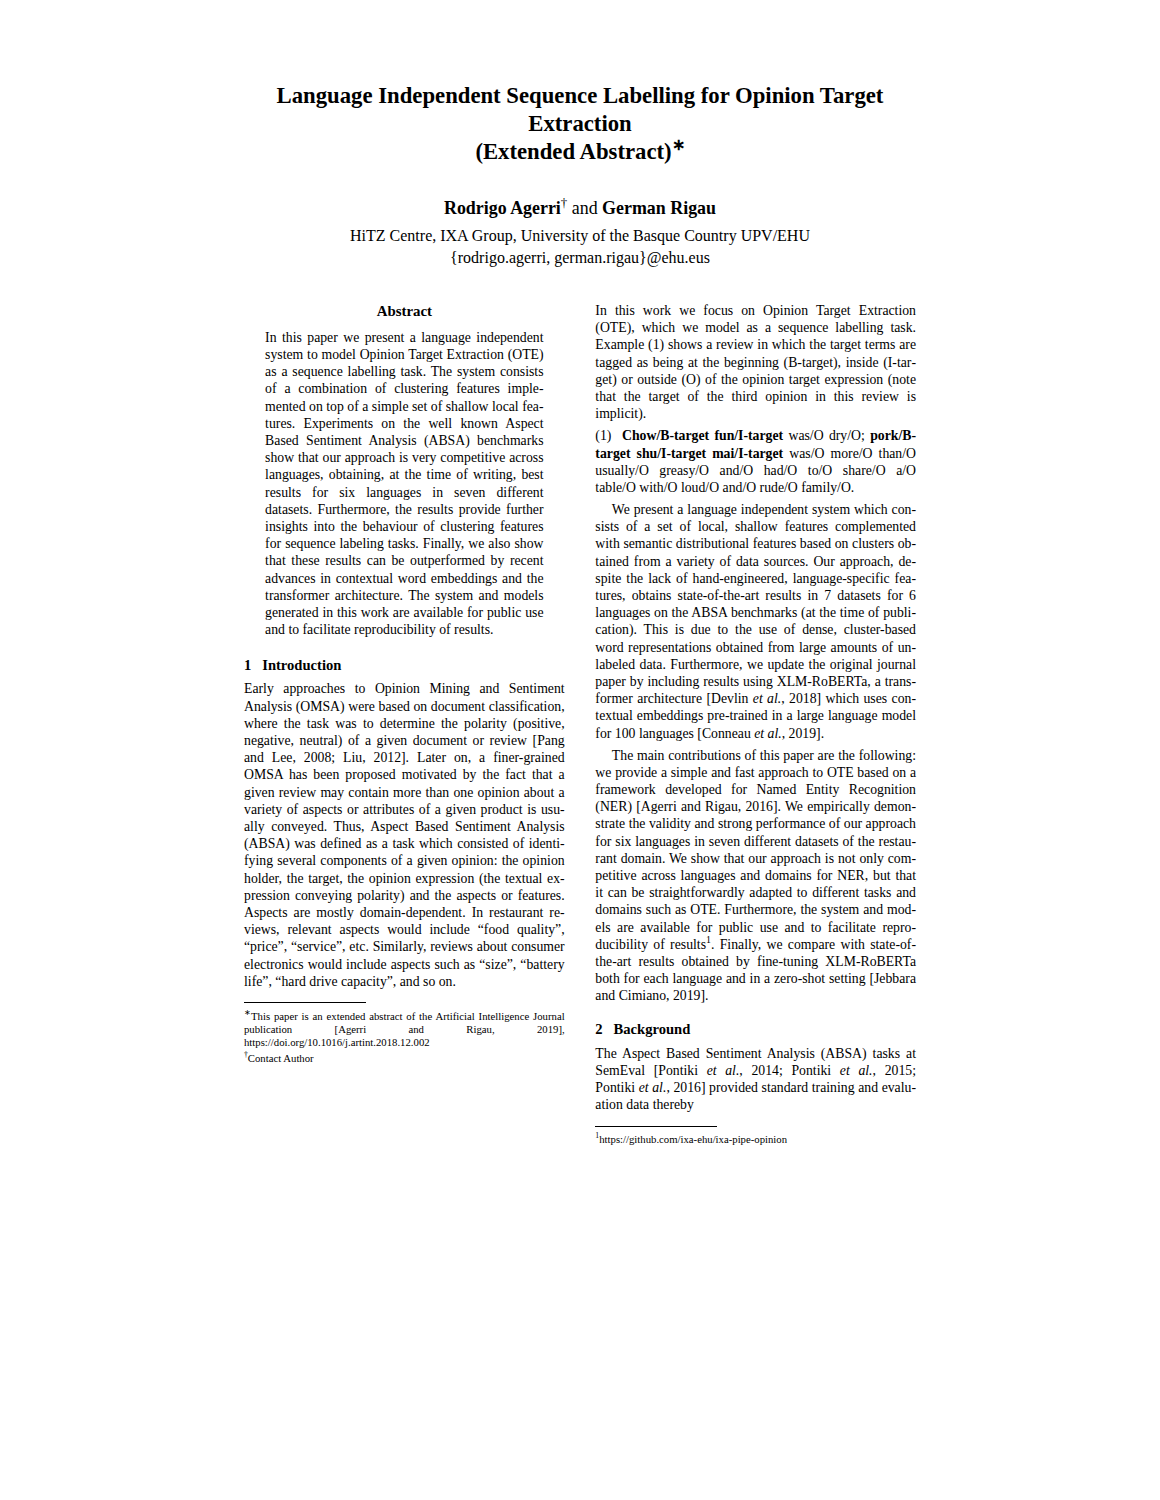Language Independent Sequence Labelling for Opinion Target Extraction
(Extended Abstract)∗
Rodrigo Agerri† and German Rigau
HiTZ Centre, IXA Group, University of the Basque Country UPV/EHU
{rodrigo.agerri, german.rigau}@ehu.eus
Abstract
In this paper we present a language independent system to model Opinion Target Extraction (OTE) as a sequence labelling task. The system consists of a combination of clustering features implemented on top of a simple set of shallow local features. Experiments on the well known Aspect Based Sentiment Analysis (ABSA) benchmarks show that our approach is very competitive across languages, obtaining, at the time of writing, best results for six languages in seven different datasets. Furthermore, the results provide further insights into the behaviour of clustering features for sequence labeling tasks. Finally, we also show that these results can be outperformed by recent advances in contextual word embeddings and the transformer architecture. The system and models generated in this work are available for public use and to facilitate reproducibility of results.
1 Introduction
Early approaches to Opinion Mining and Sentiment Analysis (OMSA) were based on document classification, where the task was to determine the polarity (positive, negative, neutral) of a given document or review [Pang and Lee, 2008; Liu, 2012]. Later on, a finer-grained OMSA has been proposed motivated by the fact that a given review may contain more than one opinion about a variety of aspects or attributes of a given product is usually conveyed. Thus, Aspect Based Sentiment Analysis (ABSA) was defined as a task which consisted of identifying several components of a given opinion: the opinion holder, the target, the opinion expression (the textual expression conveying polarity) and the aspects or features. Aspects are mostly domain-dependent. In restaurant reviews, relevant aspects would include “food quality”, “price”, “service”, etc. Similarly, reviews about consumer electronics would include aspects such as “size”, “battery life”, “hard drive capacity”, and so on.
∗This paper is an extended abstract of the Artificial Intelligence Journal publication [Agerri and Rigau, 2019], https://doi.org/10.1016/j.artint.2018.12.002
†Contact Author
In this work we focus on Opinion Target Extraction (OTE), which we model as a sequence labelling task. Example (1) shows a review in which the target terms are tagged as being at the beginning (B-target), inside (I-target) or outside (O) of the opinion target expression (note that the target of the third opinion in this review is implicit).
(1) Chow/B-target fun/I-target was/O dry/O; pork/B-target shu/I-target mai/I-target was/O more/O than/O usually/O greasy/O and/O had/O to/O share/O a/O table/O with/O loud/O and/O rude/O family/O.
We present a language independent system which consists of a set of local, shallow features complemented with semantic distributional features based on clusters obtained from a variety of data sources. Our approach, despite the lack of hand-engineered, language-specific features, obtains state-of-the-art results in 7 datasets for 6 languages on the ABSA benchmarks (at the time of publication). This is due to the use of dense, cluster-based word representations obtained from large amounts of unlabeled data. Furthermore, we update the original journal paper by including results using XLM-RoBERTa, a transformer architecture [Devlin et al., 2018] which uses contextual embeddings pre-trained in a large language model for 100 languages [Conneau et al., 2019].
The main contributions of this paper are the following: we provide a simple and fast approach to OTE based on a framework developed for Named Entity Recognition (NER) [Agerri and Rigau, 2016]. We empirically demonstrate the validity and strong performance of our approach for six languages in seven different datasets of the restaurant domain. We show that our approach is not only competitive across languages and domains for NER, but that it can be straightforwardly adapted to different tasks and domains such as OTE. Furthermore, the system and models are available for public use and to facilitate reproducibility of results1. Finally, we compare with state-of-the-art results obtained by fine-tuning XLM-RoBERTa both for each language and in a zero-shot setting [Jebbara and Cimiano, 2019].
2 Background
The Aspect Based Sentiment Analysis (ABSA) tasks at SemEval [Pontiki et al., 2014; Pontiki et al., 2015; Pontiki et al., 2016] provided standard training and evaluation data thereby
1https://github.com/ixa-ehu/ixa-pipe-opinion